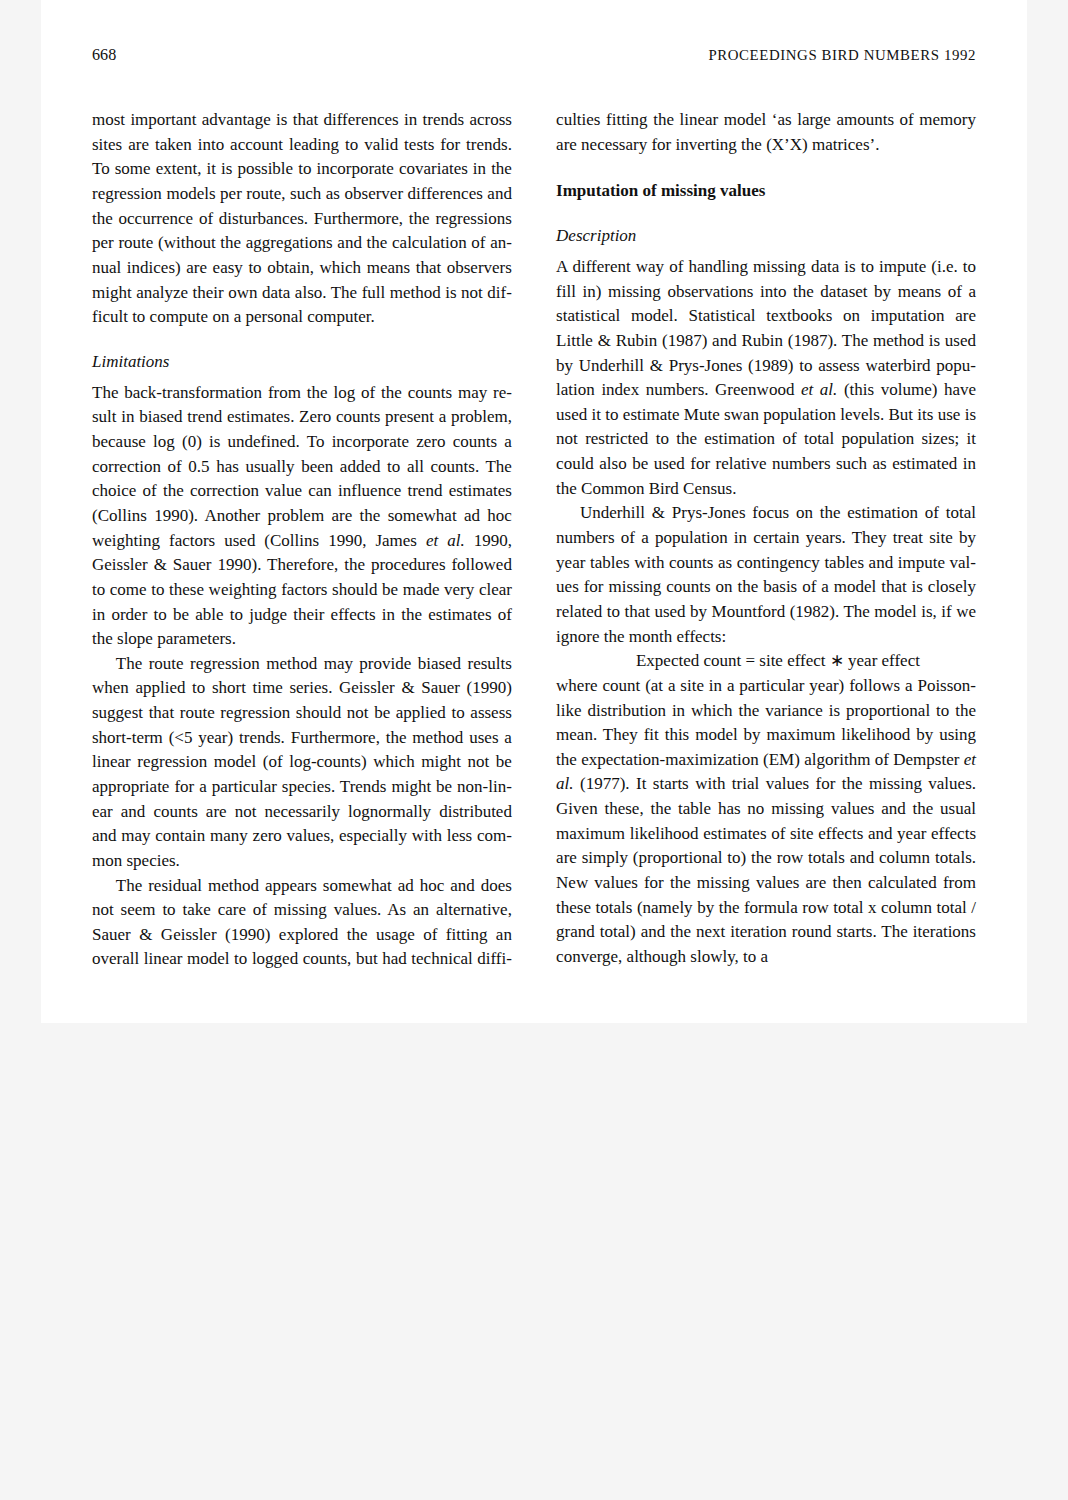668 Proceedings Bird Numbers 1992
most important advantage is that differences in trends across sites are taken into account leading to valid tests for trends. To some extent, it is possible to incorporate covariates in the regression models per route, such as observer differences and the occurrence of disturbances. Furthermore, the regressions per route (without the aggregations and the calculation of annual indices) are easy to obtain, which means that observers might analyze their own data also. The full method is not difficult to compute on a personal computer.
Limitations
The back-transformation from the log of the counts may result in biased trend estimates. Zero counts present a problem, because log (0) is undefined. To incorporate zero counts a correction of 0.5 has usually been added to all counts. The choice of the correction value can influence trend estimates (Collins 1990). Another problem are the somewhat ad hoc weighting factors used (Collins 1990, James et al. 1990, Geissler & Sauer 1990). Therefore, the procedures followed to come to these weighting factors should be made very clear in order to be able to judge their effects in the estimates of the slope parameters.
The route regression method may provide biased results when applied to short time series. Geissler & Sauer (1990) suggest that route regression should not be applied to assess short-term (<5 year) trends. Furthermore, the method uses a linear regression model (of log-counts) which might not be appropriate for a particular species. Trends might be non-linear and counts are not necessarily lognormally distributed and may contain many zero values, especially with less common species.
The residual method appears somewhat ad hoc and does not seem to take care of missing values. As an alternative, Sauer & Geissler (1990) explored the usage of fitting an overall linear model to logged counts, but had technical difficulties fitting the linear model ‘as large amounts of memory are necessary for inverting the (X’X) matrices’.
Imputation of missing values
Description
A different way of handling missing data is to impute (i.e. to fill in) missing observations into the dataset by means of a statistical model. Statistical textbooks on imputation are Little & Rubin (1987) and Rubin (1987). The method is used by Underhill & Prys-Jones (1989) to assess waterbird population index numbers. Greenwood et al. (this volume) have used it to estimate Mute swan population levels. But its use is not restricted to the estimation of total population sizes; it could also be used for relative numbers such as estimated in the Common Bird Census.
Underhill & Prys-Jones focus on the estimation of total numbers of a population in certain years. They treat site by year tables with counts as contingency tables and impute values for missing counts on the basis of a model that is closely related to that used by Mountford (1982). The model is, if we ignore the month effects:
Expected count = site effect ∗ year effect
where count (at a site in a particular year) follows a Poisson-like distribution in which the variance is proportional to the mean. They fit this model by maximum likelihood by using the expectation-maximization (EM) algorithm of Dempster et al. (1977). It starts with trial values for the missing values. Given these, the table has no missing values and the usual maximum likelihood estimates of site effects and year effects are simply (proportional to) the row totals and column totals. New values for the missing values are then calculated from these totals (namely by the formula row total x column total / grand total) and the next iteration round starts. The iterations converge, although slowly, to a